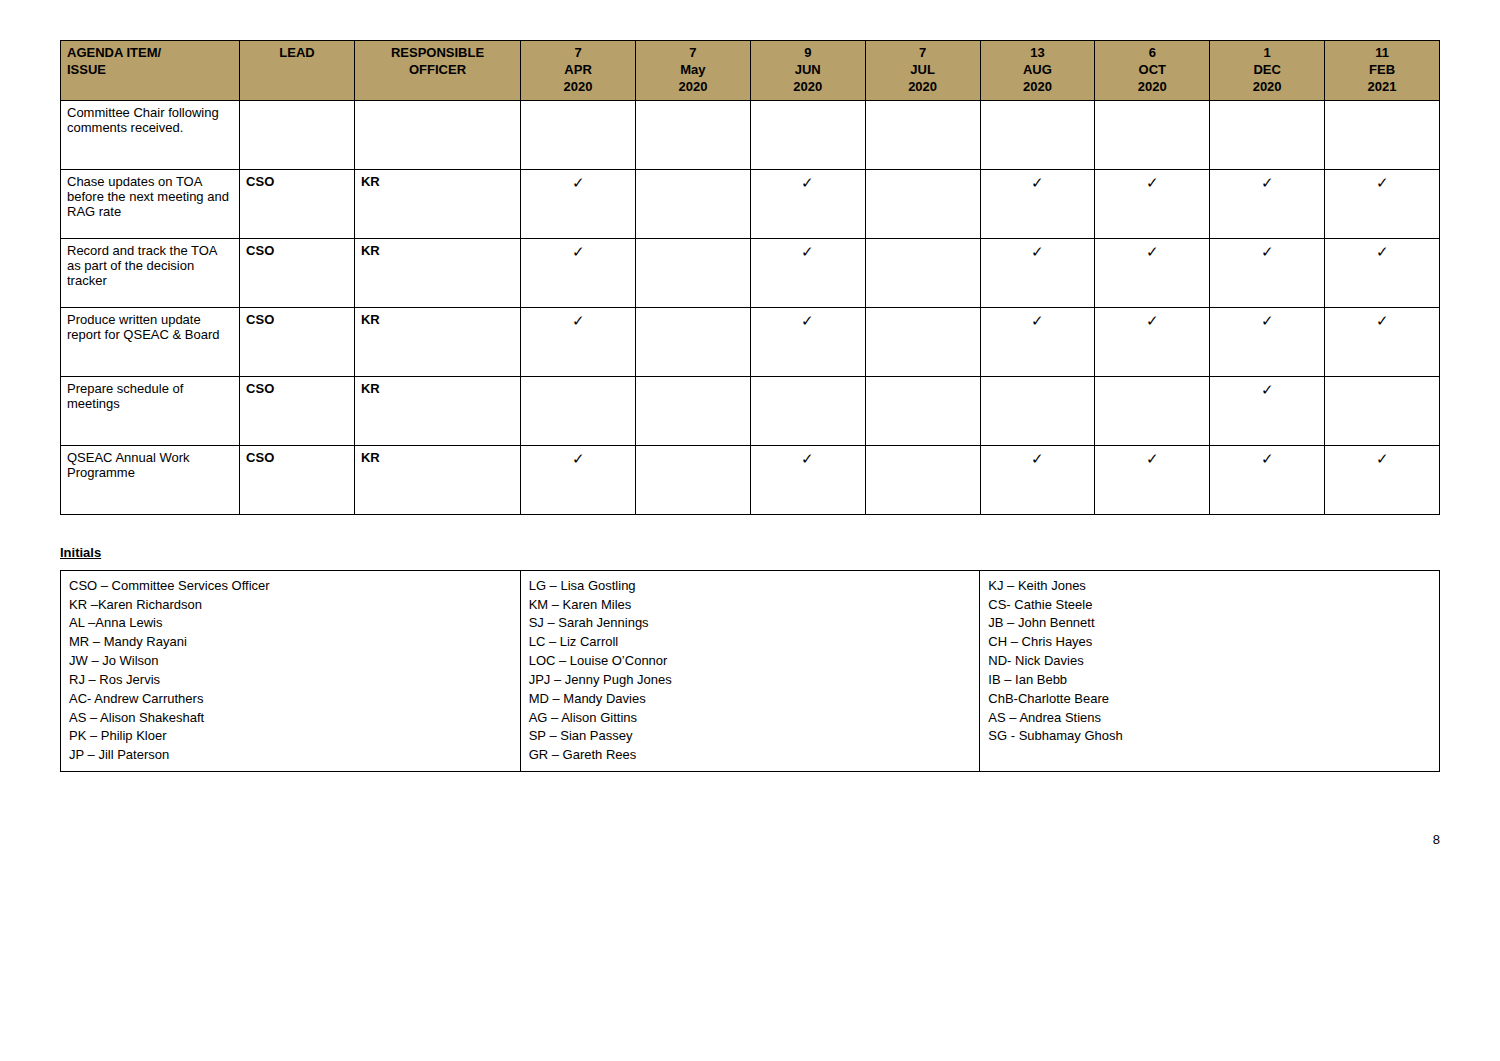| AGENDA ITEM/ ISSUE | LEAD | RESPONSIBLE OFFICER | 7 APR 2020 | 7 May 2020 | 9 JUN 2020 | 7 JUL 2020 | 13 AUG 2020 | 6 OCT 2020 | 1 DEC 2020 | 11 FEB 2021 |
| --- | --- | --- | --- | --- | --- | --- | --- | --- | --- | --- |
| Committee Chair following comments received. | | | | | | | | | | |
| Chase updates on TOA before the next meeting and RAG rate | CSO | KR | ✓ | | ✓ | | ✓ | ✓ | ✓ | ✓ |
| Record and track the TOA as part of the decision tracker | CSO | KR | ✓ | | ✓ | | ✓ | ✓ | ✓ | ✓ |
| Produce written update report for QSEAC & Board | CSO | KR | ✓ | | ✓ | | ✓ | ✓ | ✓ | ✓ |
| Prepare schedule of meetings | CSO | KR | | | | | | | ✓ | |
| QSEAC Annual Work Programme | CSO | KR | ✓ | | ✓ | | ✓ | ✓ | ✓ | ✓ |
Initials
| CSO – Committee Services Officer KR –Karen Richardson AL –Anna Lewis MR – Mandy Rayani JW – Jo Wilson RJ – Ros Jervis AC- Andrew Carruthers AS – Alison Shakeshaft PK – Philip Kloer JP – Jill Paterson | LG – Lisa Gostling KM – Karen Miles SJ – Sarah Jennings LC – Liz Carroll LOC – Louise O’Connor JPJ – Jenny Pugh Jones MD – Mandy Davies AG – Alison Gittins SP – Sian Passey GR – Gareth Rees | KJ – Keith Jones CS- Cathie Steele JB – John Bennett CH – Chris Hayes ND- Nick Davies IB – Ian Bebb ChB-Charlotte Beare AS – Andrea Stiens SG - Subhamay Ghosh |
8